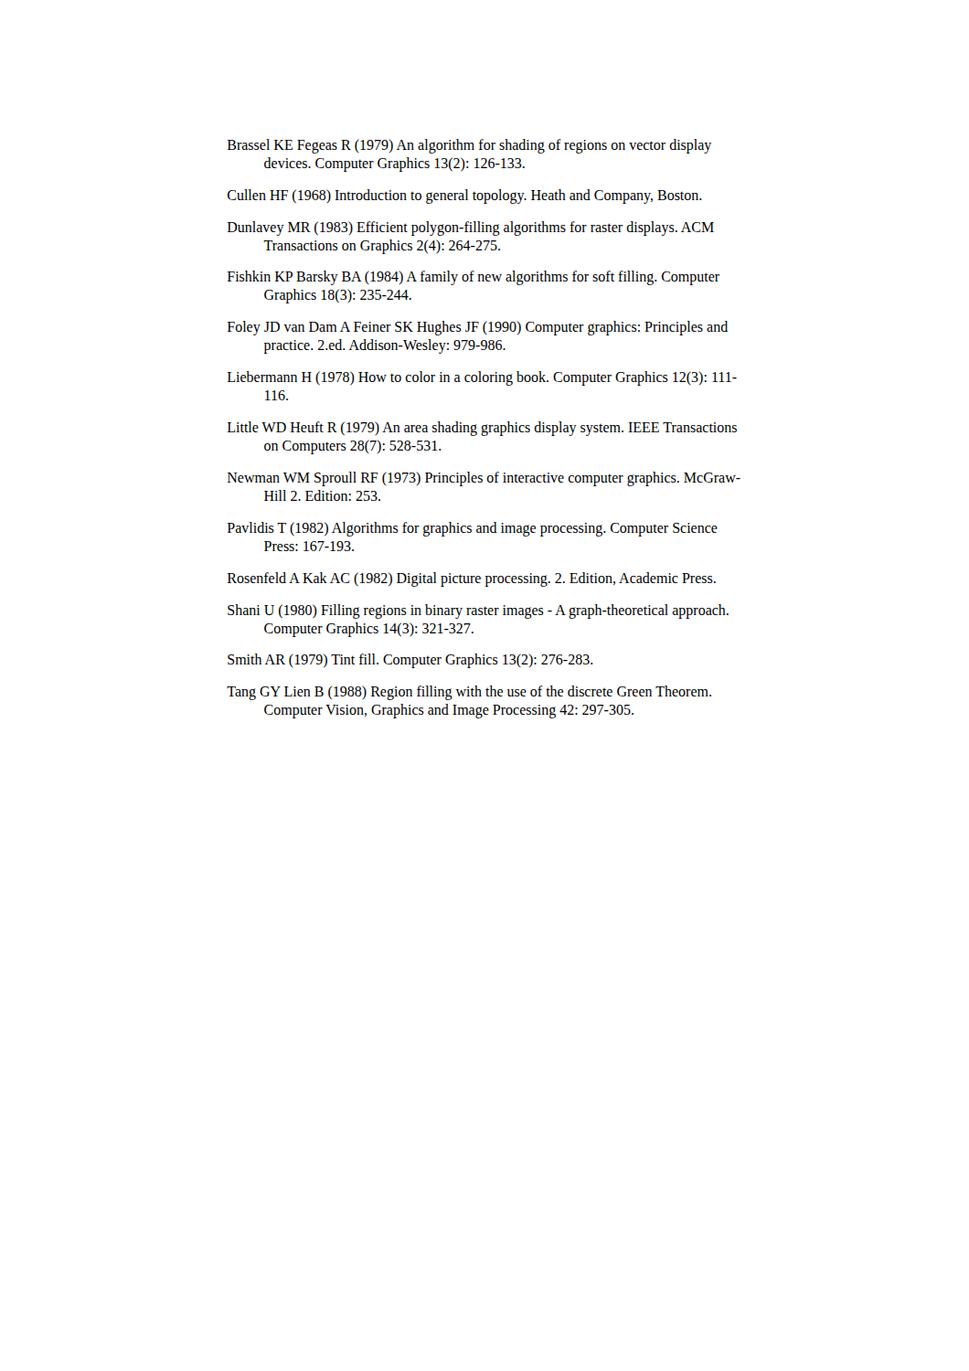Brassel KE Fegeas R (1979) An algorithm for shading of regions on vector display devices. Computer Graphics 13(2): 126-133.
Cullen HF (1968) Introduction to general topology. Heath and Company, Boston.
Dunlavey MR (1983) Efficient polygon-filling algorithms for raster displays. ACM Transactions on Graphics 2(4): 264-275.
Fishkin KP Barsky BA (1984) A family of new algorithms for soft filling. Computer Graphics 18(3): 235-244.
Foley JD van Dam A Feiner SK Hughes JF (1990) Computer graphics: Principles and practice. 2.ed. Addison-Wesley: 979-986.
Liebermann H (1978) How to color in a coloring book. Computer Graphics 12(3): 111-116.
Little WD Heuft R (1979) An area shading graphics display system. IEEE Transactions on Computers 28(7): 528-531.
Newman WM Sproull RF (1973) Principles of interactive computer graphics. McGraw-Hill 2. Edition: 253.
Pavlidis T (1982) Algorithms for graphics and image processing. Computer Science Press: 167-193.
Rosenfeld A Kak AC (1982) Digital picture processing. 2. Edition, Academic Press.
Shani U (1980) Filling regions in binary raster images - A graph-theoretical approach. Computer Graphics 14(3): 321-327.
Smith AR (1979) Tint fill. Computer Graphics 13(2): 276-283.
Tang GY Lien B (1988) Region filling with the use of the discrete Green Theorem. Computer Vision, Graphics and Image Processing 42: 297-305.